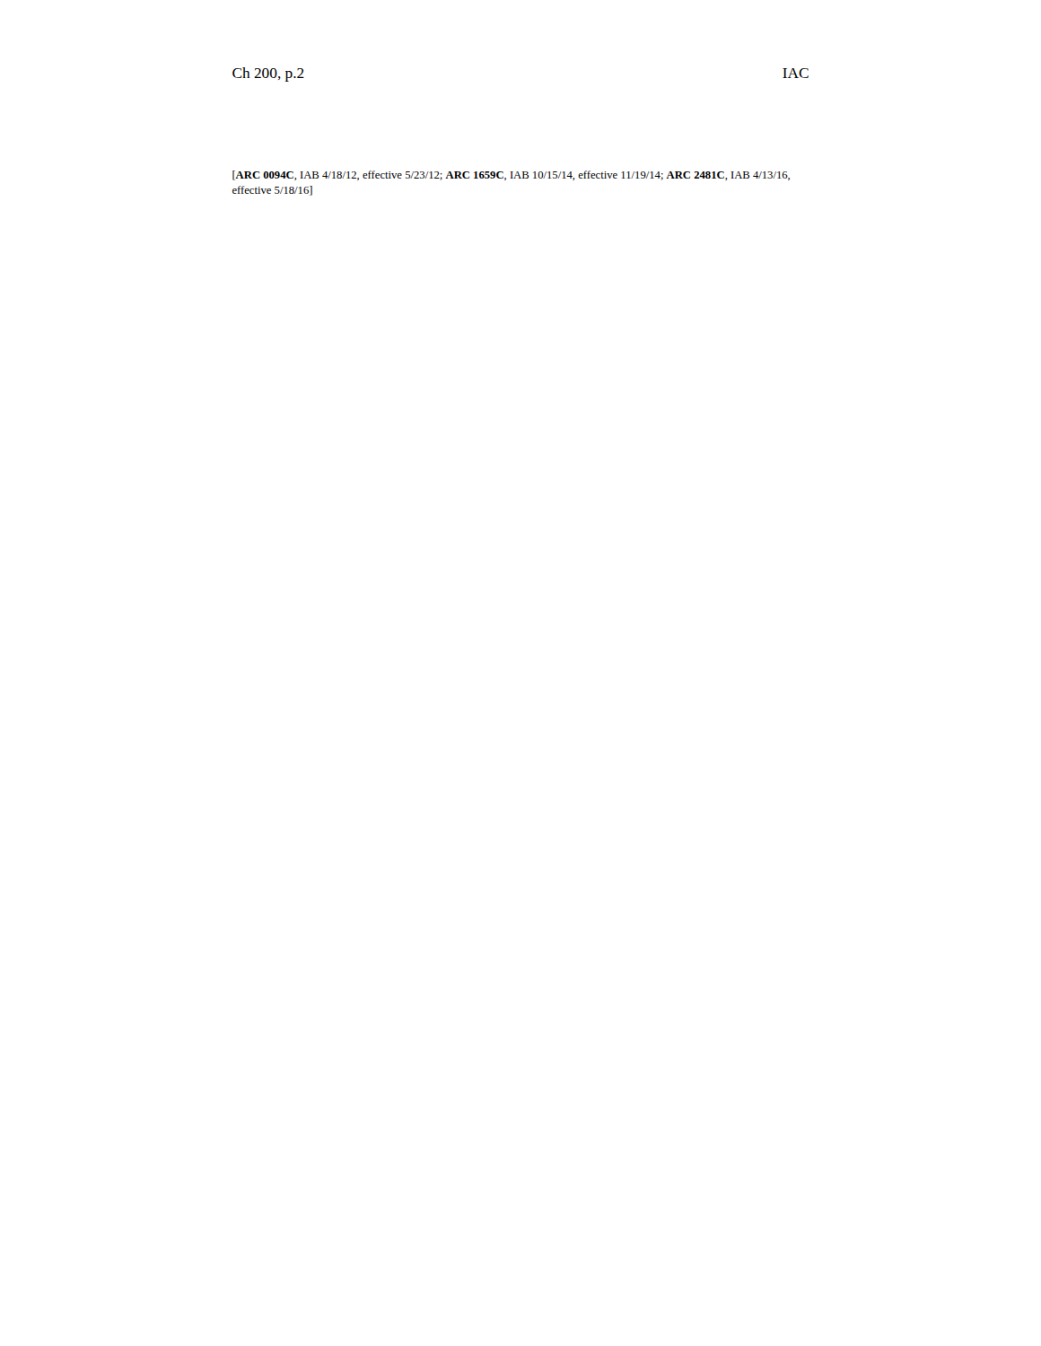Ch 200, p.2 IAC
[ARC 0094C, IAB 4/18/12, effective 5/23/12; ARC 1659C, IAB 10/15/14, effective 11/19/14; ARC 2481C, IAB 4/13/16, effective 5/18/16]